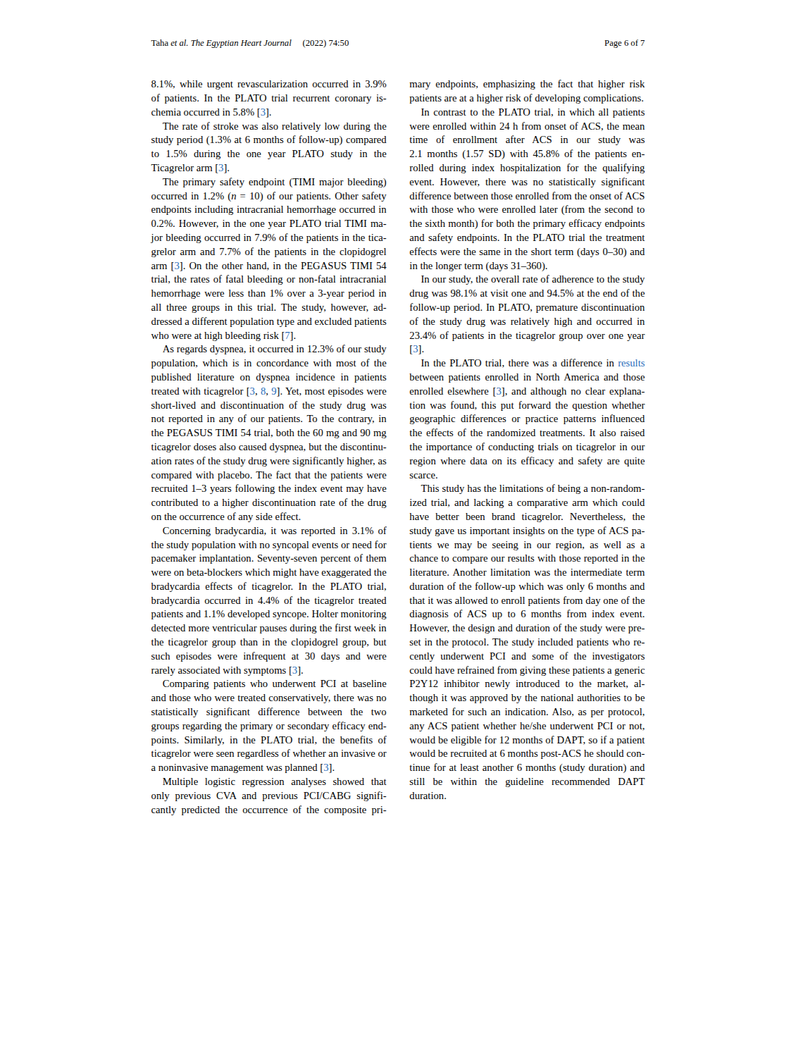Taha et al. The Egyptian Heart Journal (2022) 74:50
Page 6 of 7
8.1%, while urgent revascularization occurred in 3.9% of patients. In the PLATO trial recurrent coronary ischemia occurred in 5.8% [3].
The rate of stroke was also relatively low during the study period (1.3% at 6 months of follow-up) compared to 1.5% during the one year PLATO study in the Ticagrelor arm [3].
The primary safety endpoint (TIMI major bleeding) occurred in 1.2% (n = 10) of our patients. Other safety endpoints including intracranial hemorrhage occurred in 0.2%. However, in the one year PLATO trial TIMI major bleeding occurred in 7.9% of the patients in the ticagrelor arm and 7.7% of the patients in the clopidogrel arm [3]. On the other hand, in the PEGASUS TIMI 54 trial, the rates of fatal bleeding or non-fatal intracranial hemorrhage were less than 1% over a 3-year period in all three groups in this trial. The study, however, addressed a different population type and excluded patients who were at high bleeding risk [7].
As regards dyspnea, it occurred in 12.3% of our study population, which is in concordance with most of the published literature on dyspnea incidence in patients treated with ticagrelor [3, 8, 9]. Yet, most episodes were short-lived and discontinuation of the study drug was not reported in any of our patients. To the contrary, in the PEGASUS TIMI 54 trial, both the 60 mg and 90 mg ticagrelor doses also caused dyspnea, but the discontinuation rates of the study drug were significantly higher, as compared with placebo. The fact that the patients were recruited 1–3 years following the index event may have contributed to a higher discontinuation rate of the drug on the occurrence of any side effect.
Concerning bradycardia, it was reported in 3.1% of the study population with no syncopal events or need for pacemaker implantation. Seventy-seven percent of them were on beta-blockers which might have exaggerated the bradycardia effects of ticagrelor. In the PLATO trial, bradycardia occurred in 4.4% of the ticagrelor treated patients and 1.1% developed syncope. Holter monitoring detected more ventricular pauses during the first week in the ticagrelor group than in the clopidogrel group, but such episodes were infrequent at 30 days and were rarely associated with symptoms [3].
Comparing patients who underwent PCI at baseline and those who were treated conservatively, there was no statistically significant difference between the two groups regarding the primary or secondary efficacy endpoints. Similarly, in the PLATO trial, the benefits of ticagrelor were seen regardless of whether an invasive or a noninvasive management was planned [3].
Multiple logistic regression analyses showed that only previous CVA and previous PCI/CABG significantly predicted the occurrence of the composite primary endpoints, emphasizing the fact that higher risk patients are at a higher risk of developing complications.
In contrast to the PLATO trial, in which all patients were enrolled within 24 h from onset of ACS, the mean time of enrollment after ACS in our study was 2.1 months (1.57 SD) with 45.8% of the patients enrolled during index hospitalization for the qualifying event. However, there was no statistically significant difference between those enrolled from the onset of ACS with those who were enrolled later (from the second to the sixth month) for both the primary efficacy endpoints and safety endpoints. In the PLATO trial the treatment effects were the same in the short term (days 0–30) and in the longer term (days 31–360).
In our study, the overall rate of adherence to the study drug was 98.1% at visit one and 94.5% at the end of the follow-up period. In PLATO, premature discontinuation of the study drug was relatively high and occurred in 23.4% of patients in the ticagrelor group over one year [3].
In the PLATO trial, there was a difference in results between patients enrolled in North America and those enrolled elsewhere [3], and although no clear explanation was found, this put forward the question whether geographic differences or practice patterns influenced the effects of the randomized treatments. It also raised the importance of conducting trials on ticagrelor in our region where data on its efficacy and safety are quite scarce.
This study has the limitations of being a non-randomized trial, and lacking a comparative arm which could have better been brand ticagrelor. Nevertheless, the study gave us important insights on the type of ACS patients we may be seeing in our region, as well as a chance to compare our results with those reported in the literature. Another limitation was the intermediate term duration of the follow-up which was only 6 months and that it was allowed to enroll patients from day one of the diagnosis of ACS up to 6 months from index event. However, the design and duration of the study were preset in the protocol. The study included patients who recently underwent PCI and some of the investigators could have refrained from giving these patients a generic P2Y12 inhibitor newly introduced to the market, although it was approved by the national authorities to be marketed for such an indication. Also, as per protocol, any ACS patient whether he/she underwent PCI or not, would be eligible for 12 months of DAPT, so if a patient would be recruited at 6 months post-ACS he should continue for at least another 6 months (study duration) and still be within the guideline recommended DAPT duration.